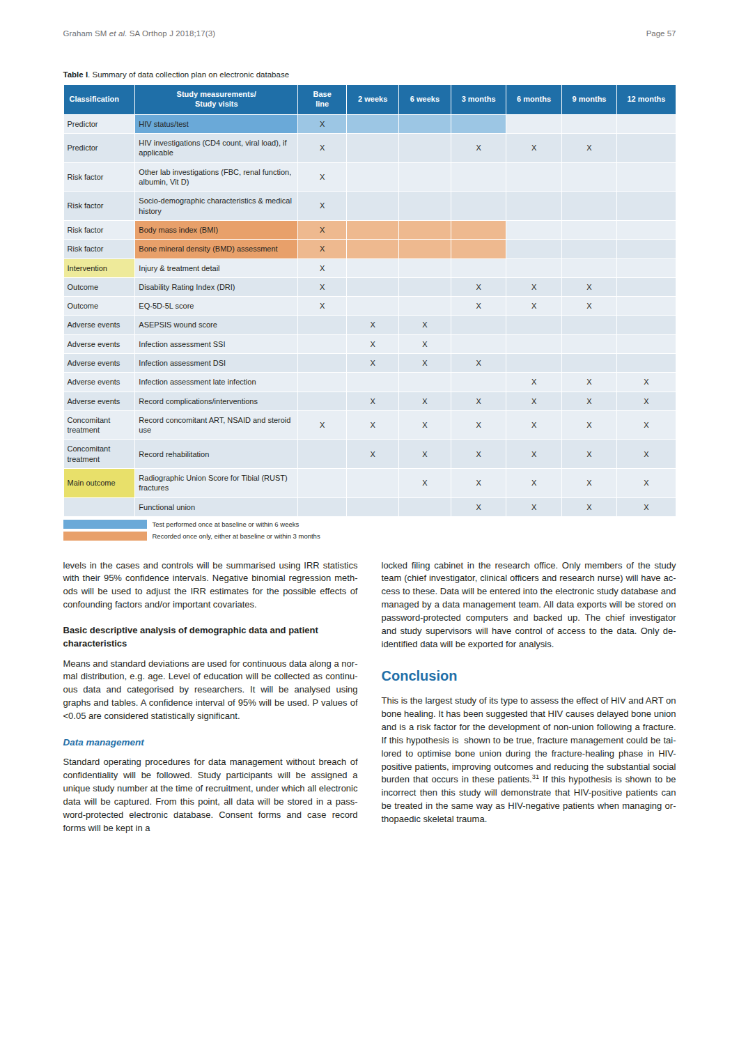Graham SM et al. SA Orthop J 2018;17(3)
Page 57
Table I. Summary of data collection plan on electronic database
| Classification | Study measurements/ Study visits | Base line | 2 weeks | 6 weeks | 3 months | 6 months | 9 months | 12 months |
| --- | --- | --- | --- | --- | --- | --- | --- | --- |
| Predictor | HIV status/test | X | | | | | | |
| Predictor | HIV investigations (CD4 count, viral load), if applicable | X | | | X | X | X | |
| Risk factor | Other lab investigations (FBC, renal function, albumin, Vit D) | X | | | | | | |
| Risk factor | Socio-demographic characteristics & medical history | X | | | | | | |
| Risk factor | Body mass index (BMI) | X | | | | | | |
| Risk factor | Bone mineral density (BMD) assessment | X | | | | | | |
| Intervention | Injury & treatment detail | X | | | | | | |
| Outcome | Disability Rating Index (DRI) | X | | | X | X | X | |
| Outcome | EQ-5D-5L score | X | | | X | X | X | |
| Adverse events | ASEPSIS wound score | | X | X | | | | |
| Adverse events | Infection assessment SSI | | X | X | | | | |
| Adverse events | Infection assessment DSI | | X | X | X | | | |
| Adverse events | Infection assessment late infection | | | | | X | X | X |
| Adverse events | Record complications/interventions | | X | X | X | X | X | X |
| Concomitant treatment | Record concomitant ART, NSAID and steroid use | X | X | X | X | X | X | X |
| Concomitant treatment | Record rehabilitation | | X | X | X | X | X | X |
| Main outcome | Radiographic Union Score for Tibial (RUST) fractures | | | X | X | X | X | X |
| | Functional union | | | | X | X | X | X |
Test performed once at baseline or within 6 weeks
Recorded once only, either at baseline or within 3 months
levels in the cases and controls will be summarised using IRR statistics with their 95% confidence intervals. Negative binomial regression methods will be used to adjust the IRR estimates for the possible effects of confounding factors and/or important covariates.
Basic descriptive analysis of demographic data and patient characteristics
Means and standard deviations are used for continuous data along a normal distribution, e.g. age. Level of education will be collected as continuous data and categorised by researchers. It will be analysed using graphs and tables. A confidence interval of 95% will be used. P values of <0.05 are considered statistically significant.
Data management
Standard operating procedures for data management without breach of confidentiality will be followed. Study participants will be assigned a unique study number at the time of recruitment, under which all electronic data will be captured. From this point, all data will be stored in a password-protected electronic database. Consent forms and case record forms will be kept in a
locked filing cabinet in the research office. Only members of the study team (chief investigator, clinical officers and research nurse) will have access to these. Data will be entered into the electronic study database and managed by a data management team. All data exports will be stored on password-protected computers and backed up. The chief investigator and study supervisors will have control of access to the data. Only de-identified data will be exported for analysis.
Conclusion
This is the largest study of its type to assess the effect of HIV and ART on bone healing. It has been suggested that HIV causes delayed bone union and is a risk factor for the development of non-union following a fracture. If this hypothesis is shown to be true, fracture management could be tailored to optimise bone union during the fracture-healing phase in HIV-positive patients, improving outcomes and reducing the substantial social burden that occurs in these patients.31 If this hypothesis is shown to be incorrect then this study will demonstrate that HIV-positive patients can be treated in the same way as HIV-negative patients when managing orthopaedic skeletal trauma.